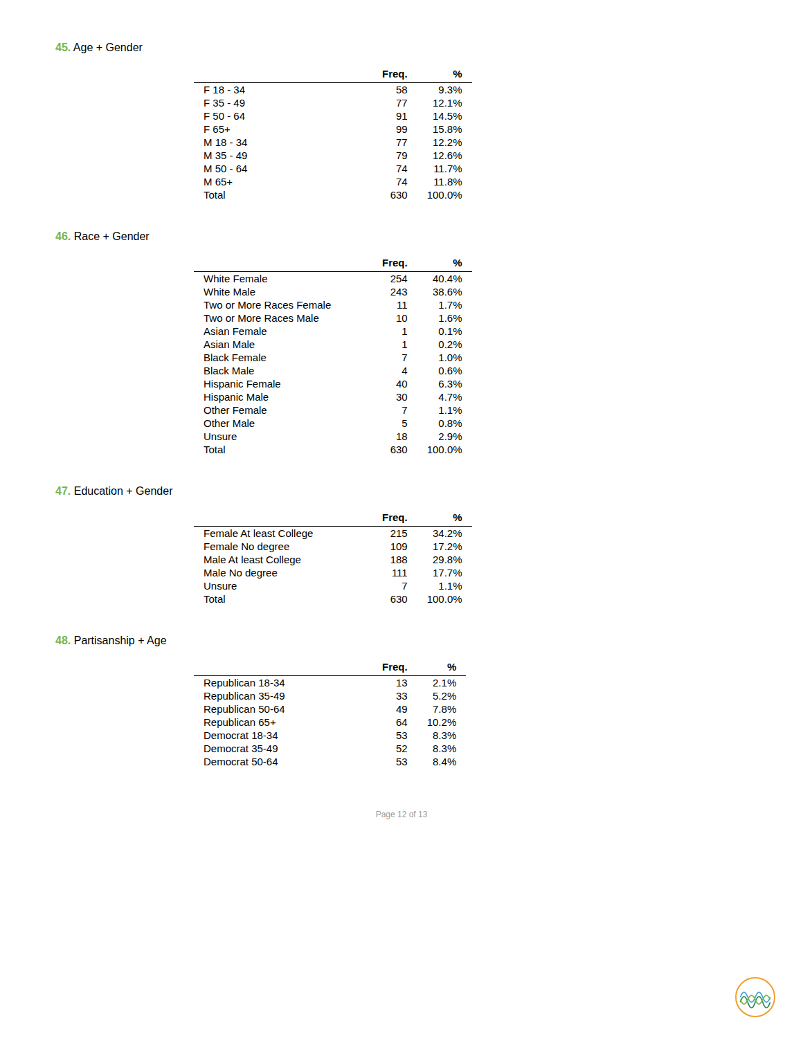45. Age + Gender
| | Freq. | % |
| --- | --- | --- |
| F 18 - 34 | 58 | 9.3% |
| F 35 - 49 | 77 | 12.1% |
| F 50 - 64 | 91 | 14.5% |
| F 65+ | 99 | 15.8% |
| M 18 - 34 | 77 | 12.2% |
| M 35 - 49 | 79 | 12.6% |
| M 50 - 64 | 74 | 11.7% |
| M 65+ | 74 | 11.8% |
| Total | 630 | 100.0% |
46. Race + Gender
| | Freq. | % |
| --- | --- | --- |
| White Female | 254 | 40.4% |
| White Male | 243 | 38.6% |
| Two or More Races Female | 11 | 1.7% |
| Two or More Races Male | 10 | 1.6% |
| Asian Female | 1 | 0.1% |
| Asian Male | 1 | 0.2% |
| Black Female | 7 | 1.0% |
| Black Male | 4 | 0.6% |
| Hispanic Female | 40 | 6.3% |
| Hispanic Male | 30 | 4.7% |
| Other Female | 7 | 1.1% |
| Other Male | 5 | 0.8% |
| Unsure | 18 | 2.9% |
| Total | 630 | 100.0% |
47. Education + Gender
| | Freq. | % |
| --- | --- | --- |
| Female At least College | 215 | 34.2% |
| Female No degree | 109 | 17.2% |
| Male At least College | 188 | 29.8% |
| Male No degree | 111 | 17.7% |
| Unsure | 7 | 1.1% |
| Total | 630 | 100.0% |
48. Partisanship + Age
| | Freq. | % |
| --- | --- | --- |
| Republican 18-34 | 13 | 2.1% |
| Republican 35-49 | 33 | 5.2% |
| Republican 50-64 | 49 | 7.8% |
| Republican 65+ | 64 | 10.2% |
| Democrat 18-34 | 53 | 8.3% |
| Democrat 35-49 | 52 | 8.3% |
| Democrat 50-64 | 53 | 8.4% |
Page 12 of 13